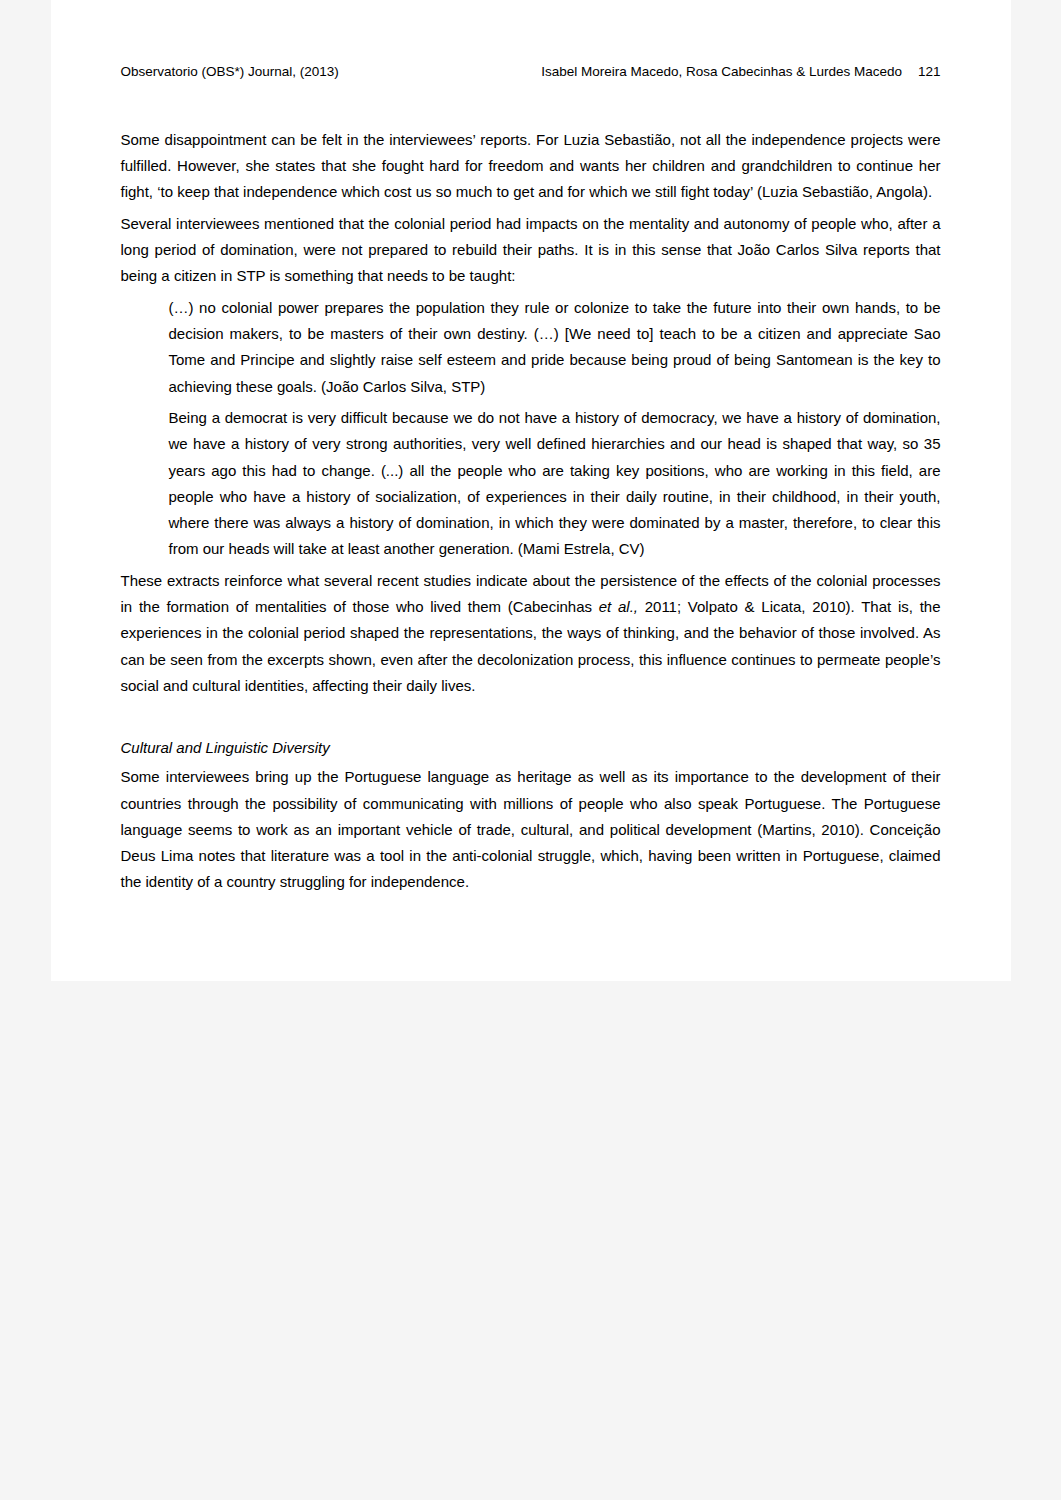Observatorio (OBS*) Journal, (2013) Isabel Moreira Macedo, Rosa Cabecinhas & Lurdes Macedo 121
Some disappointment can be felt in the interviewees’ reports. For Luzia Sebastião, not all the independence projects were fulfilled. However, she states that she fought hard for freedom and wants her children and grandchildren to continue her fight, ‘to keep that independence which cost us so much to get and for which we still fight today’ (Luzia Sebastião, Angola).
Several interviewees mentioned that the colonial period had impacts on the mentality and autonomy of people who, after a long period of domination, were not prepared to rebuild their paths. It is in this sense that João Carlos Silva reports that being a citizen in STP is something that needs to be taught:
(…) no colonial power prepares the population they rule or colonize to take the future into their own hands, to be decision makers, to be masters of their own destiny. (…) [We need to] teach to be a citizen and appreciate Sao Tome and Principe and slightly raise self esteem and pride because being proud of being Santomean is the key to achieving these goals. (João Carlos Silva, STP)
Being a democrat is very difficult because we do not have a history of democracy, we have a history of domination, we have a history of very strong authorities, very well defined hierarchies and our head is shaped that way, so 35 years ago this had to change. (...) all the people who are taking key positions, who are working in this field, are people who have a history of socialization, of experiences in their daily routine, in their childhood, in their youth, where there was always a history of domination, in which they were dominated by a master, therefore, to clear this from our heads will take at least another generation. (Mami Estrela, CV)
These extracts reinforce what several recent studies indicate about the persistence of the effects of the colonial processes in the formation of mentalities of those who lived them (Cabecinhas et al., 2011; Volpato & Licata, 2010). That is, the experiences in the colonial period shaped the representations, the ways of thinking, and the behavior of those involved. As can be seen from the excerpts shown, even after the decolonization process, this influence continues to permeate people’s social and cultural identities, affecting their daily lives.
Cultural and Linguistic Diversity
Some interviewees bring up the Portuguese language as heritage as well as its importance to the development of their countries through the possibility of communicating with millions of people who also speak Portuguese. The Portuguese language seems to work as an important vehicle of trade, cultural, and political development (Martins, 2010). Conceição Deus Lima notes that literature was a tool in the anti-colonial struggle, which, having been written in Portuguese, claimed the identity of a country struggling for independence.